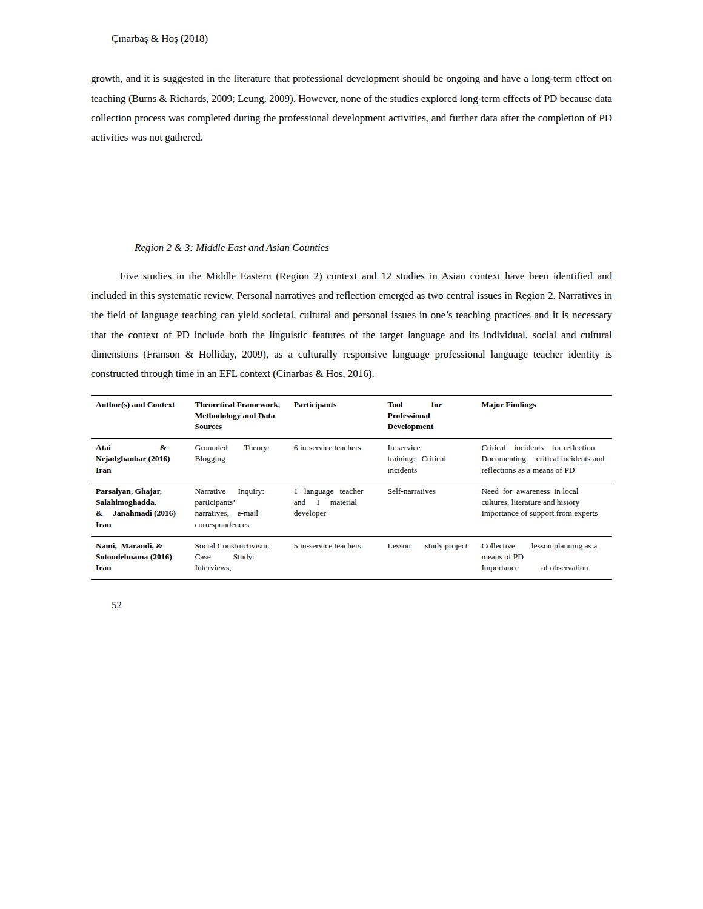Çınarbaş & Hoş (2018)
growth, and it is suggested in the literature that professional development should be ongoing and have a long-term effect on teaching (Burns & Richards, 2009; Leung, 2009). However, none of the studies explored long-term effects of PD because data collection process was completed during the professional development activities, and further data after the completion of PD activities was not gathered.
Region 2 & 3: Middle East and Asian Counties
Five studies in the Middle Eastern (Region 2) context and 12 studies in Asian context have been identified and included in this systematic review. Personal narratives and reflection emerged as two central issues in Region 2. Narratives in the field of language teaching can yield societal, cultural and personal issues in one’s teaching practices and it is necessary that the context of PD include both the linguistic features of the target language and its individual, social and cultural dimensions (Franson & Holliday, 2009), as a culturally responsive language professional language teacher identity is constructed through time in an EFL context (Cinarbas & Hos, 2016).
| Author(s) and Context | Theoretical Framework, Methodology and Data Sources | Participants | Tool for Professional Development | Major Findings |
| --- | --- | --- | --- | --- |
| Atai & Nejadghanbar (2016) Iran | Grounded Theory: Blogging | 6 in-service teachers | In-service training: Critical incidents | Critical incidents for reflection Documenting critical incidents and reflections as a means of PD |
| Parsaiyan, Ghajar, Salahimoghadda, & Janahmadi (2016) Iran | Narrative Inquiry: participants’ narratives, e-mail correspondences | 1 language teacher and 1 material developer | Self-narratives | Need for awareness in local cultures, literature and history Importance of support from experts |
| Nami, Marandi, & Sotoudehnama (2016) Iran | Social Constructivism: Case Study: Interviews, | 5 in-service teachers | Lesson study project | Collective lesson planning as a means of PD Importance of observation |
52